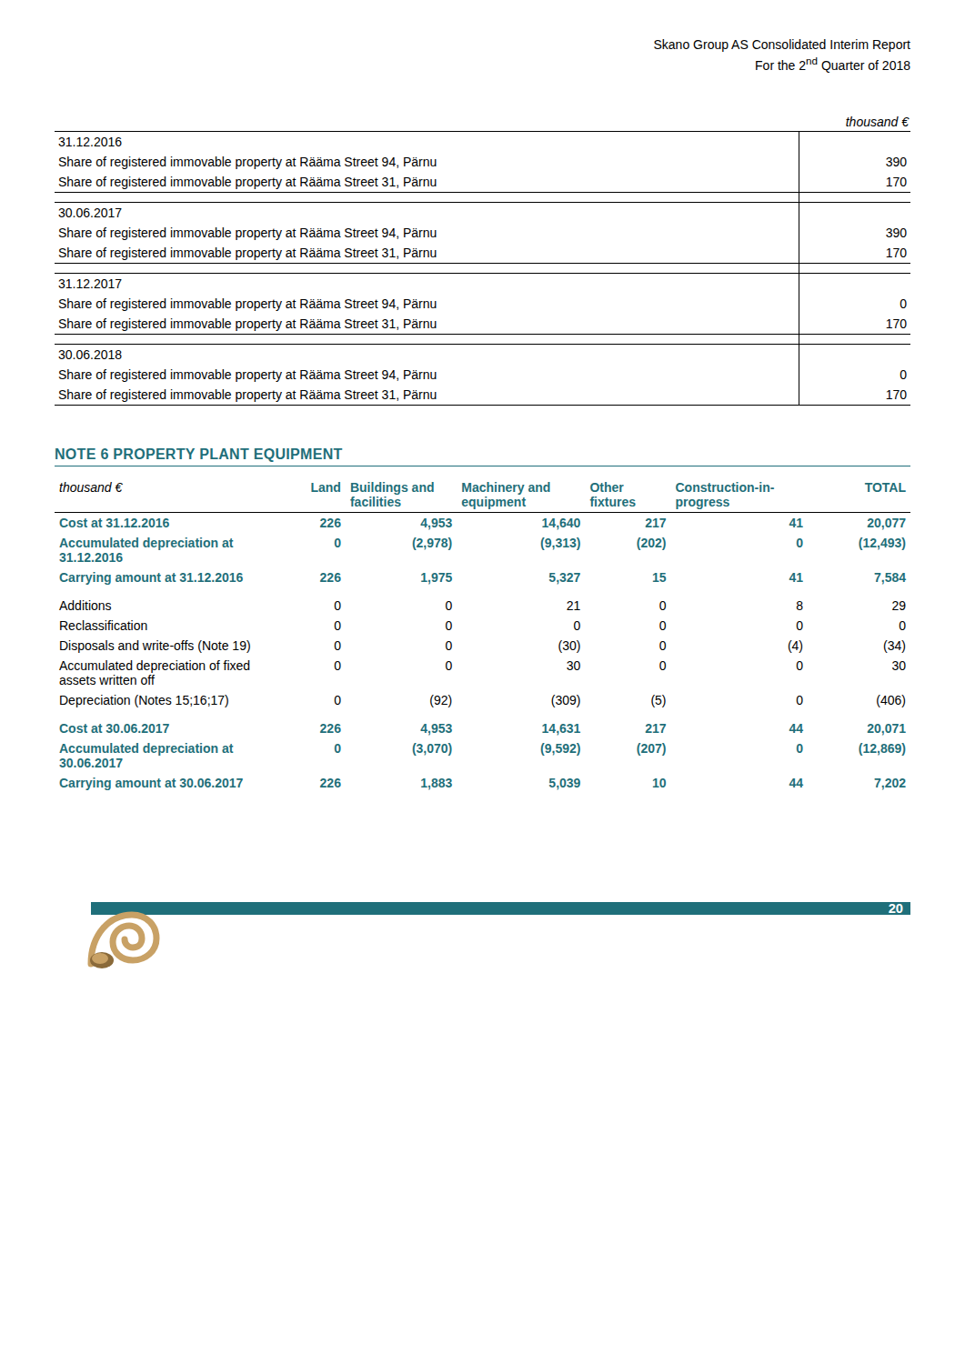Skano Group AS Consolidated Interim Report
For the 2nd Quarter of 2018
thousand €
| 31.12.2016 | |
| Share of registered immovable property at Rääma Street 94, Pärnu | 390 |
| Share of registered immovable property at Rääma Street 31, Pärnu | 170 |
| 30.06.2017 | |
| Share of registered immovable property at Rääma Street 94, Pärnu | 390 |
| Share of registered immovable property at Rääma Street 31, Pärnu | 170 |
| 31.12.2017 | |
| Share of registered immovable property at Rääma Street 94, Pärnu | 0 |
| Share of registered immovable property at Rääma Street 31, Pärnu | 170 |
| 30.06.2018 | |
| Share of registered immovable property at Rääma Street 94, Pärnu | 0 |
| Share of registered immovable property at Rääma Street 31, Pärnu | 170 |
NOTE 6 PROPERTY PLANT EQUIPMENT
| thousand € | Land | Buildings and facilities | Machinery and equipment | Other fixtures | Construction-in-progress | TOTAL |
| --- | --- | --- | --- | --- | --- | --- |
| Cost at 31.12.2016 | 226 | 4,953 | 14,640 | 217 | 41 | 20,077 |
| Accumulated depreciation at 31.12.2016 | 0 | (2,978) | (9,313) | (202) | 0 | (12,493) |
| Carrying amount at 31.12.2016 | 226 | 1,975 | 5,327 | 15 | 41 | 7,584 |
| Additions | 0 | 0 | 21 | 0 | 8 | 29 |
| Reclassification | 0 | 0 | 0 | 0 | 0 | 0 |
| Disposals and write-offs (Note 19) | 0 | 0 | (30) | 0 | (4) | (34) |
| Accumulated depreciation of fixed assets written off | 0 | 0 | 30 | 0 | 0 | 30 |
| Depreciation (Notes 15;16;17) | 0 | (92) | (309) | (5) | 0 | (406) |
| Cost at 30.06.2017 | 226 | 4,953 | 14,631 | 217 | 44 | 20,071 |
| Accumulated depreciation at 30.06.2017 | 0 | (3,070) | (9,592) | (207) | 0 | (12,869) |
| Carrying amount at 30.06.2017 | 226 | 1,883 | 5,039 | 10 | 44 | 7,202 |
20